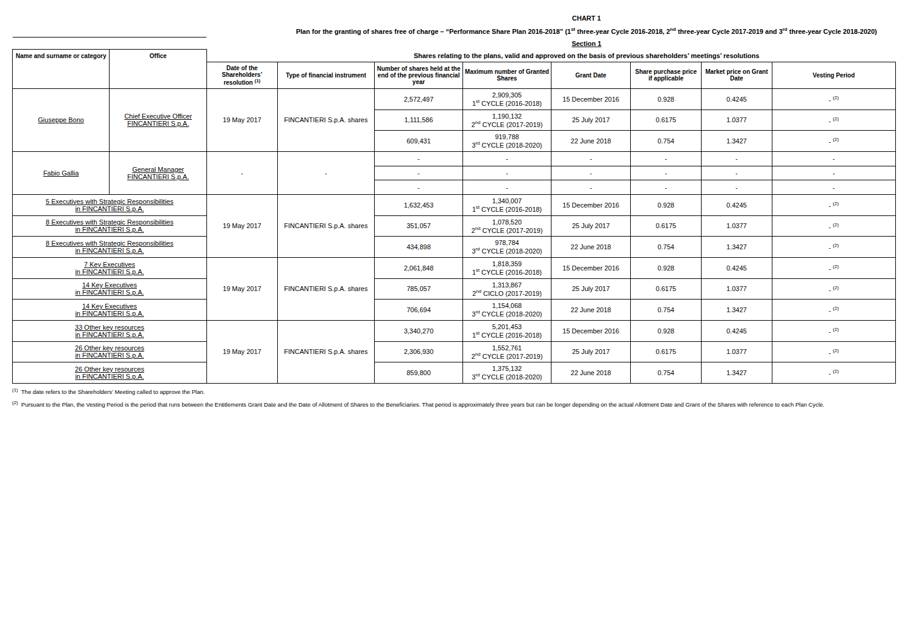| | | | CHART 1 |
| | | | Plan for the granting of shares free of charge – “Performance Share Plan 2016-2018” (1 st three-year Cycle 2016-2018, 2 nd three-year Cycle 2017-2019 and 3 rd three-year Cycle 2018-2020) |
| | | | Section 1 |
| Name and surname or category | Office | | Shares relating to the plans, valid and approved on the basis of previous shareholders’ meetings’ resolutions |
| | | Date of the Shareholders’ resolution (1) | Type of financial instrument | Number of shares held at the end of the previous financial year | Maximum number of Granted Shares | Grant Date | Share purchase price if applicable | Market price on Grant Date | Vesting Period |
| Giuseppe Bono | Chief Executive Officer FINCANTIERI S.p.A. | 19 May 2017 | FINCANTIERI S.p.A. shares | 2,572,497 | 2,909,305 1 st CYCLE (2016-2018) | 15 December 2016 | 0.928 | 0.4245 | - (2) |
| 1,111,586 | 1,190,132 2 nd CYCLE (2017-2019) | 25 July 2017 | 0.6175 | 1.0377 | - (2) |
| 609,431 | 919,788 3 rd CYCLE (2018-2020) | 22 June 2018 | 0.754 | 1.3427 | - (2) |
| Fabio Gallia | General Manager FINCANTIERI S.p.A. | - | - | - | - | - | - | - | - |
| - | - | - | - | - | - |
| - | - | - | - | - | - |
| 5 Executives with Strategic Responsibilities in FINCANTIERI S.p.A. | 19 May 2017 | FINCANTIERI S.p.A. shares | 1,632,453 | 1,340,007 1 st CYCLE (2016-2018) | 15 December 2016 | 0.928 | 0.4245 | - (2) |
| 8 Executives with Strategic Responsibilities in FINCANTIERI S.p.A. | 351,057 | 1,078,520 2 nd CYCLE (2017-2019) | 25 July 2017 | 0.6175 | 1.0377 | - (2) |
| 8 Executives with Strategic Responsibilities in FINCANTIERI S.p.A. | 434,898 | 978,784 3 rd CYCLE (2018-2020) | 22 June 2018 | 0.754 | 1.3427 | - (2) |
| 7 Key Executives in FINCANTIERI S.p.A. | 19 May 2017 | FINCANTIERI S.p.A. shares | 2,061,848 | 1,818,359 1 st CYCLE (2016-2018) | 15 December 2016 | 0.928 | 0.4245 | - (2) |
| 14 Key Executives in FINCANTIERI S.p.A. | 785,057 | 1,313,867 2 nd CICLO (2017-2019) | 25 July 2017 | 0.6175 | 1.0377 | - (2) |
| 14 Key Executives in FINCANTIERI S.p.A. | 706,694 | 1,154,068 3 rd CYCLE (2018-2020) | 22 June 2018 | 0.754 | 1.3427 | - (2) |
| 33 Other key resources in FINCANTIERI S.p.A. | 19 May 2017 | FINCANTIERI S.p.A. shares | 3,340,270 | 5,201,453 1 st CYCLE (2016-2018) | 15 December 2016 | 0.928 | 0.4245 | - (2) |
| 26 Other key resources in FINCANTIERI S.p.A. | 2,306,930 | 1,552,761 2 nd CYCLE (2017-2019) | 25 July 2017 | 0.6175 | 1.0377 | - (2) |
| 26 Other key resources in FINCANTIERI S.p.A. | 859,800 | 1,375,132 3 rd CYCLE (2018-2020) | 22 June 2018 | 0.754 | 1.3427 | - (2) |
(1) The date refers to the Shareholders’ Meeting called to approve the Plan.
(2) Pursuant to the Plan, the Vesting Period is the period that runs between the Entitlements Grant Date and the Date of Allotment of Shares to the Beneficiaries. That period is approximately three years but can be longer depending on the actual Allotment Date and Grant of the Shares with reference to each Plan Cycle.